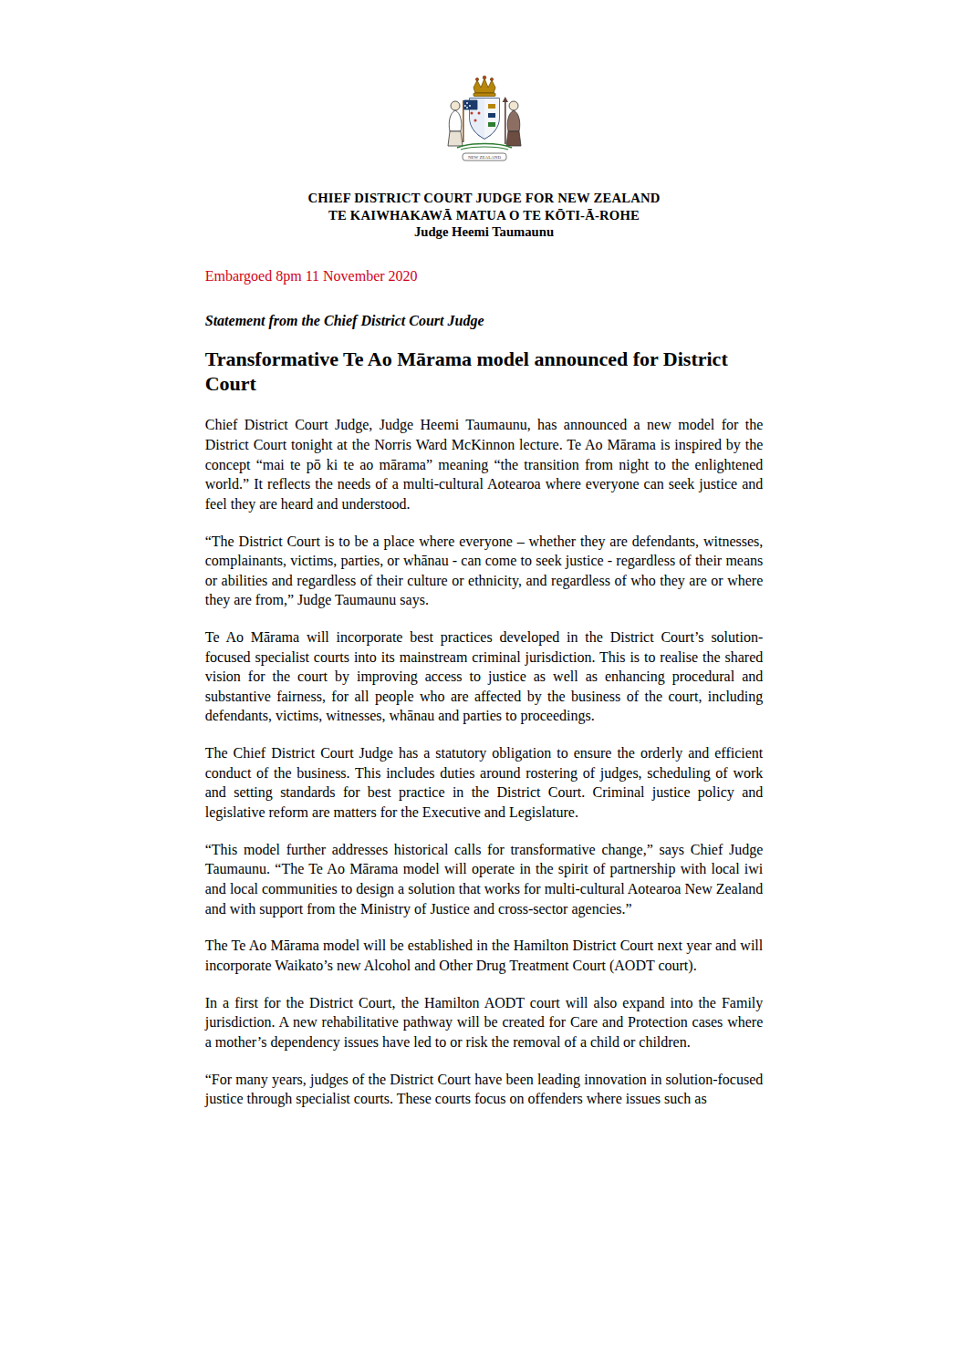NEW ZEALAND
CHIEF DISTRICT COURT JUDGE FOR NEW ZEALAND
TE KAIWHAKAWĀ MATUA O TE KŌTI-Ā-ROHE
Judge Heemi Taumaunu
Embargoed 8pm 11 November 2020
Statement from the Chief District Court Judge
Transformative Te Ao Mārama model announced for District Court
Chief District Court Judge, Judge Heemi Taumaunu, has announced a new model for the District Court tonight at the Norris Ward McKinnon lecture. Te Ao Mārama is inspired by the concept “mai te pō ki te ao mārama” meaning “the transition from night to the enlightened world.” It reflects the needs of a multi-cultural Aotearoa where everyone can seek justice and feel they are heard and understood.
“The District Court is to be a place where everyone – whether they are defendants, witnesses, complainants, victims, parties, or whānau - can come to seek justice - regardless of their means or abilities and regardless of their culture or ethnicity, and regardless of who they are or where they are from,” Judge Taumaunu says.
Te Ao Mārama will incorporate best practices developed in the District Court’s solution-focused specialist courts into its mainstream criminal jurisdiction. This is to realise the shared vision for the court by improving access to justice as well as enhancing procedural and substantive fairness, for all people who are affected by the business of the court, including defendants, victims, witnesses, whānau and parties to proceedings.
The Chief District Court Judge has a statutory obligation to ensure the orderly and efficient conduct of the business. This includes duties around rostering of judges, scheduling of work and setting standards for best practice in the District Court. Criminal justice policy and legislative reform are matters for the Executive and Legislature.
“This model further addresses historical calls for transformative change,” says Chief Judge Taumaunu. “The Te Ao Mārama model will operate in the spirit of partnership with local iwi and local communities to design a solution that works for multi-cultural Aotearoa New Zealand and with support from the Ministry of Justice and cross-sector agencies.”
The Te Ao Mārama model will be established in the Hamilton District Court next year and will incorporate Waikato’s new Alcohol and Other Drug Treatment Court (AODT court).
In a first for the District Court, the Hamilton AODT court will also expand into the Family jurisdiction. A new rehabilitative pathway will be created for Care and Protection cases where a mother’s dependency issues have led to or risk the removal of a child or children.
“For many years, judges of the District Court have been leading innovation in solution-focused justice through specialist courts. These courts focus on offenders where issues such as